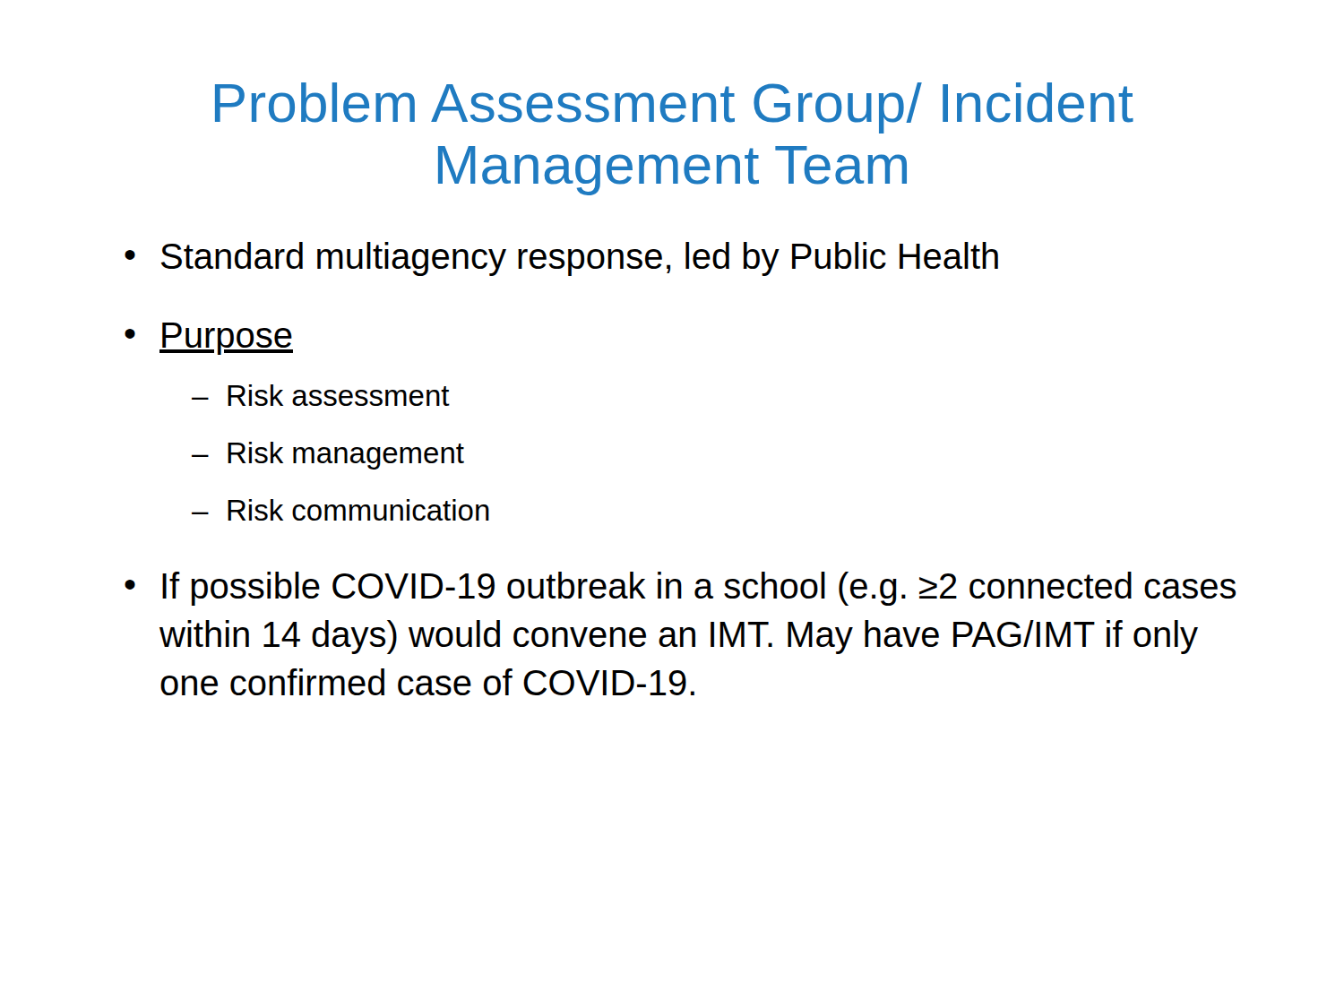Problem Assessment Group/ Incident Management Team
Standard multiagency response, led by Public Health
Purpose
Risk assessment
Risk management
Risk communication
If possible COVID-19 outbreak in a school (e.g. ≥2 connected cases within 14 days) would convene an IMT. May have PAG/IMT if only one confirmed case of COVID-19.